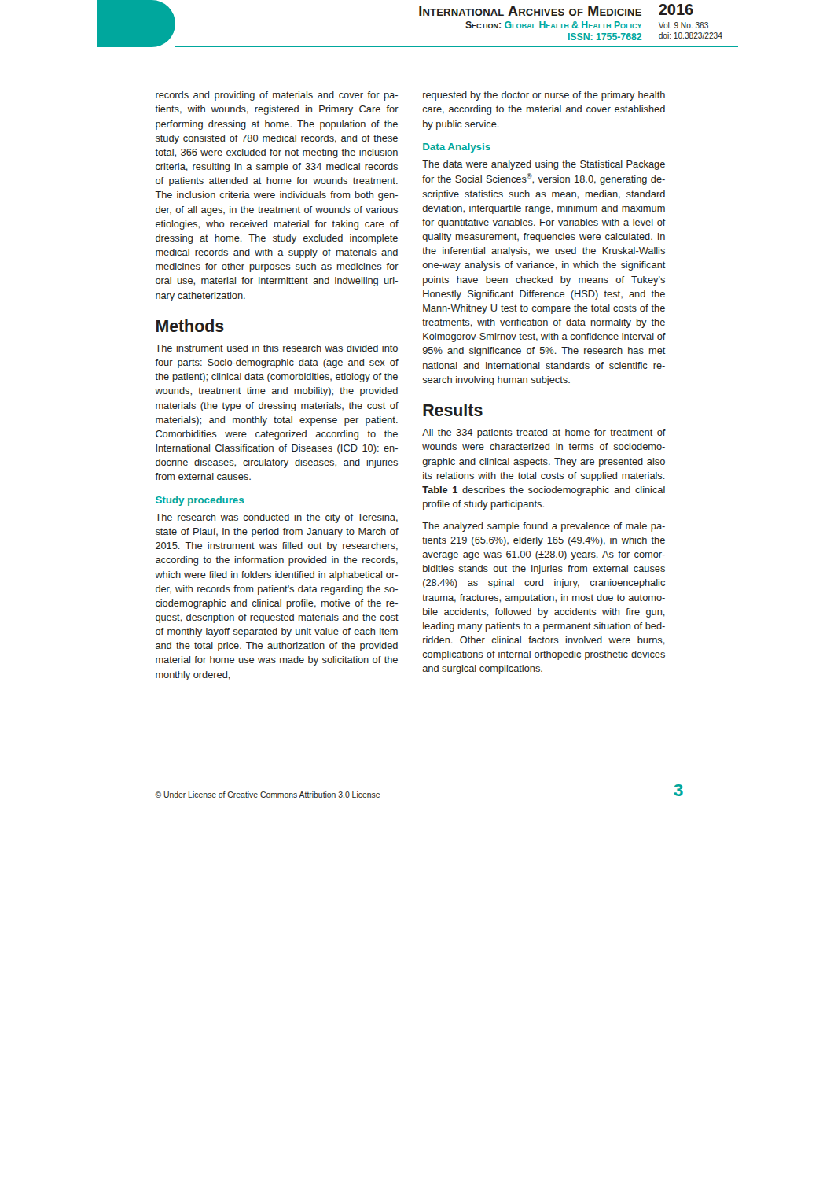International Archives of Medicine
Section: Global Health & Health Policy
ISSN: 1755-7682
2016
Vol. 9 No. 363
doi: 10.3823/2234
records and providing of materials and cover for patients, with wounds, registered in Primary Care for performing dressing at home. The population of the study consisted of 780 medical records, and of these total, 366 were excluded for not meeting the inclusion criteria, resulting in a sample of 334 medical records of patients attended at home for wounds treatment. The inclusion criteria were individuals from both gender, of all ages, in the treatment of wounds of various etiologies, who received material for taking care of dressing at home. The study excluded incomplete medical records and with a supply of materials and medicines for other purposes such as medicines for oral use, material for intermittent and indwelling urinary catheterization.
Methods
The instrument used in this research was divided into four parts: Socio-demographic data (age and sex of the patient); clinical data (comorbidities, etiology of the wounds, treatment time and mobility); the provided materials (the type of dressing materials, the cost of materials); and monthly total expense per patient. Comorbidities were categorized according to the International Classification of Diseases (ICD 10): endocrine diseases, circulatory diseases, and injuries from external causes.
Study procedures
The research was conducted in the city of Teresina, state of Piauí, in the period from January to March of 2015. The instrument was filled out by researchers, according to the information provided in the records, which were filed in folders identified in alphabetical order, with records from patient's data regarding the sociodemographic and clinical profile, motive of the request, description of requested materials and the cost of monthly layoff separated by unit value of each item and the total price. The authorization of the provided material for home use was made by solicitation of the monthly ordered,
requested by the doctor or nurse of the primary health care, according to the material and cover established by public service.
Data Analysis
The data were analyzed using the Statistical Package for the Social Sciences®, version 18.0, generating descriptive statistics such as mean, median, standard deviation, interquartile range, minimum and maximum for quantitative variables. For variables with a level of quality measurement, frequencies were calculated. In the inferential analysis, we used the Kruskal-Wallis one-way analysis of variance, in which the significant points have been checked by means of Tukey's Honestly Significant Difference (HSD) test, and the Mann-Whitney U test to compare the total costs of the treatments, with verification of data normality by the Kolmogorov-Smirnov test, with a confidence interval of 95% and significance of 5%. The research has met national and international standards of scientific research involving human subjects.
Results
All the 334 patients treated at home for treatment of wounds were characterized in terms of sociodemographic and clinical aspects. They are presented also its relations with the total costs of supplied materials. Table 1 describes the sociodemographic and clinical profile of study participants.
The analyzed sample found a prevalence of male patients 219 (65.6%), elderly 165 (49.4%), in which the average age was 61.00 (±28.0) years. As for comorbidities stands out the injuries from external causes (28.4%) as spinal cord injury, cranioencephalic trauma, fractures, amputation, in most due to automobile accidents, followed by accidents with fire gun, leading many patients to a permanent situation of bedridden. Other clinical factors involved were burns, complications of internal orthopedic prosthetic devices and surgical complications.
© Under License of Creative Commons Attribution 3.0 License
3